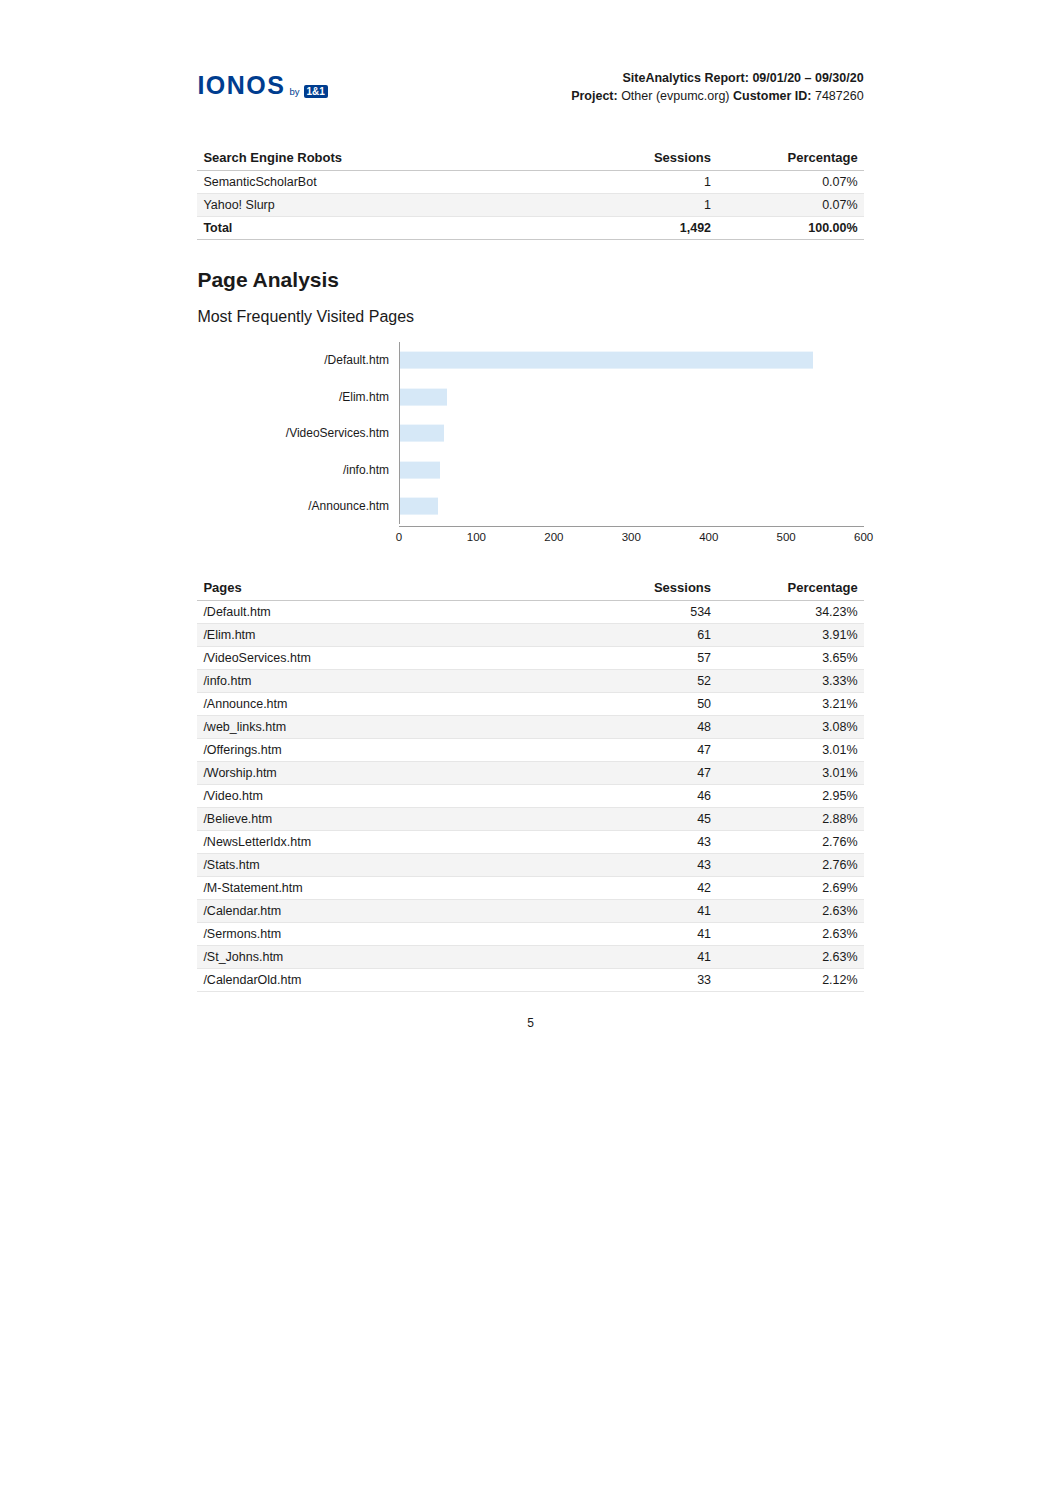IONOS by 1&1
SiteAnalytics Report: 09/01/20 – 09/30/20
Project: Other (evpumc.org) Customer ID: 7487260
| Search Engine Robots | Sessions | Percentage |
| --- | --- | --- |
| SemanticScholarBot | 1 | 0.07% |
| Yahoo! Slurp | 1 | 0.07% |
| Total | 1,492 | 100.00% |
Page Analysis
Most Frequently Visited Pages
/Default.htm
/Elim.htm
/VideoServices.htm
/info.htm
/Announce.htm
0 100 200 300 400 500 600
| Pages | Sessions | Percentage |
| --- | --- | --- |
| /Default.htm | 534 | 34.23% |
| /Elim.htm | 61 | 3.91% |
| /VideoServices.htm | 57 | 3.65% |
| /info.htm | 52 | 3.33% |
| /Announce.htm | 50 | 3.21% |
| /web_links.htm | 48 | 3.08% |
| /Offerings.htm | 47 | 3.01% |
| /Worship.htm | 47 | 3.01% |
| /Video.htm | 46 | 2.95% |
| /Believe.htm | 45 | 2.88% |
| /NewsLetterIdx.htm | 43 | 2.76% |
| /Stats.htm | 43 | 2.76% |
| /M-Statement.htm | 42 | 2.69% |
| /Calendar.htm | 41 | 2.63% |
| /Sermons.htm | 41 | 2.63% |
| /St_Johns.htm | 41 | 2.63% |
| /CalendarOld.htm | 33 | 2.12% |
5